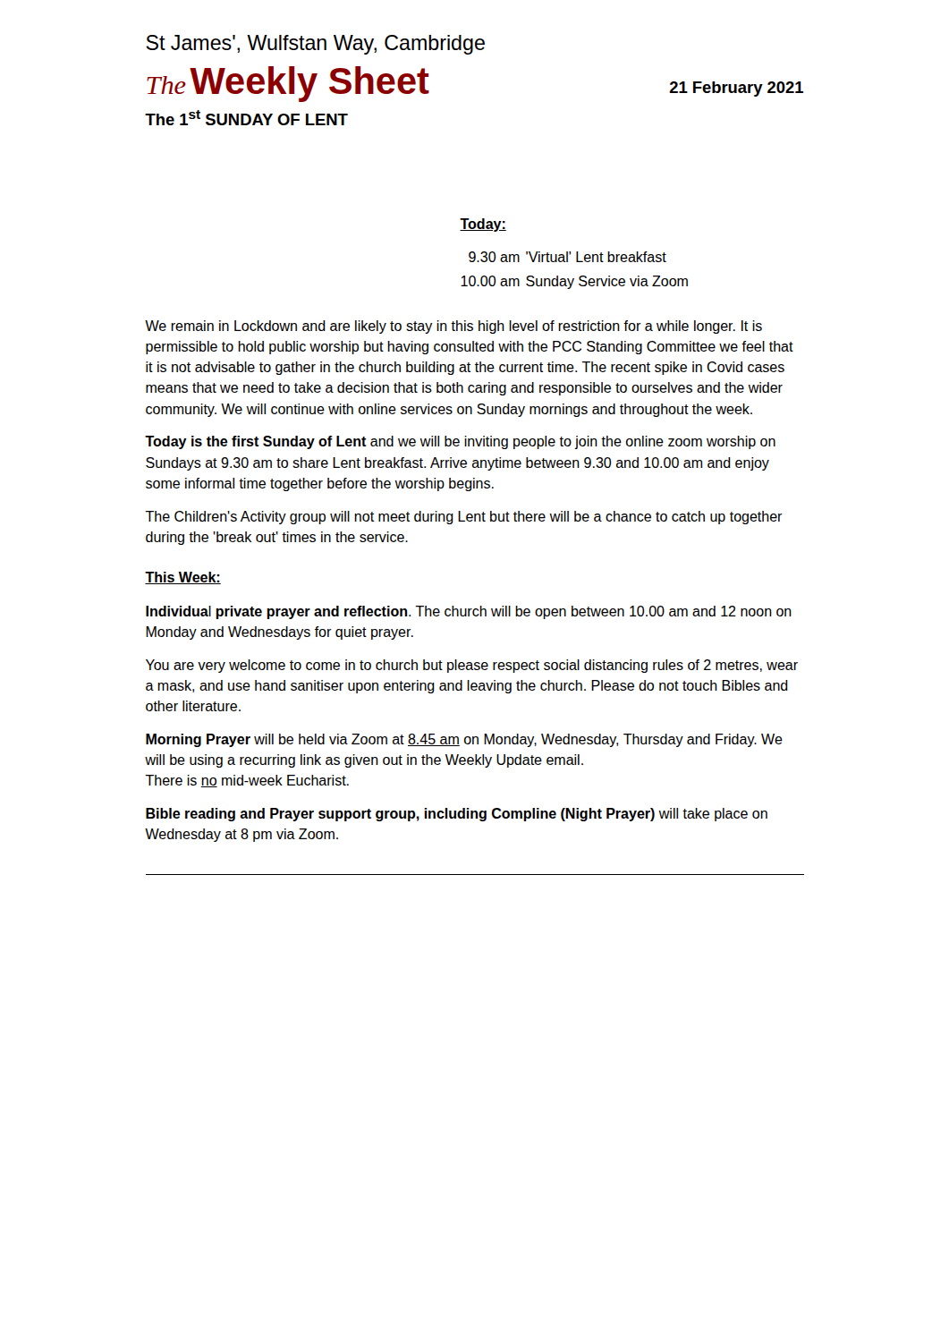St James', Wulfstan Way, Cambridge
21 February 2021 The Weekly Sheet
The 1st SUNDAY OF LENT
Today:
| 9.30 am | 'Virtual' Lent breakfast |
| 10.00 am | Sunday Service via Zoom |
We remain in Lockdown and are likely to stay in this high level of restriction for a while longer. It is permissible to hold public worship but having consulted with the PCC Standing Committee we feel that it is not advisable to gather in the church building at the current time. The recent spike in Covid cases means that we need to take a decision that is both caring and responsible to ourselves and the wider community. We will continue with online services on Sunday mornings and throughout the week.
Today is the first Sunday of Lent and we will be inviting people to join the online zoom worship on Sundays at 9.30 am to share Lent breakfast. Arrive anytime between 9.30 and 10.00 am and enjoy some informal time together before the worship begins.
The Children's Activity group will not meet during Lent but there will be a chance to catch up together during the 'break out' times in the service.
This Week:
Individual private prayer and reflection. The church will be open between 10.00 am and 12 noon on Monday and Wednesdays for quiet prayer.
You are very welcome to come in to church but please respect social distancing rules of 2 metres, wear a mask, and use hand sanitiser upon entering and leaving the church. Please do not touch Bibles and other literature.
Morning Prayer will be held via Zoom at 8.45 am on Monday, Wednesday, Thursday and Friday. We will be using a recurring link as given out in the Weekly Update email.
There is no mid-week Eucharist.
Bible reading and Prayer support group, including Compline (Night Prayer) will take place on Wednesday at 8 pm via Zoom.